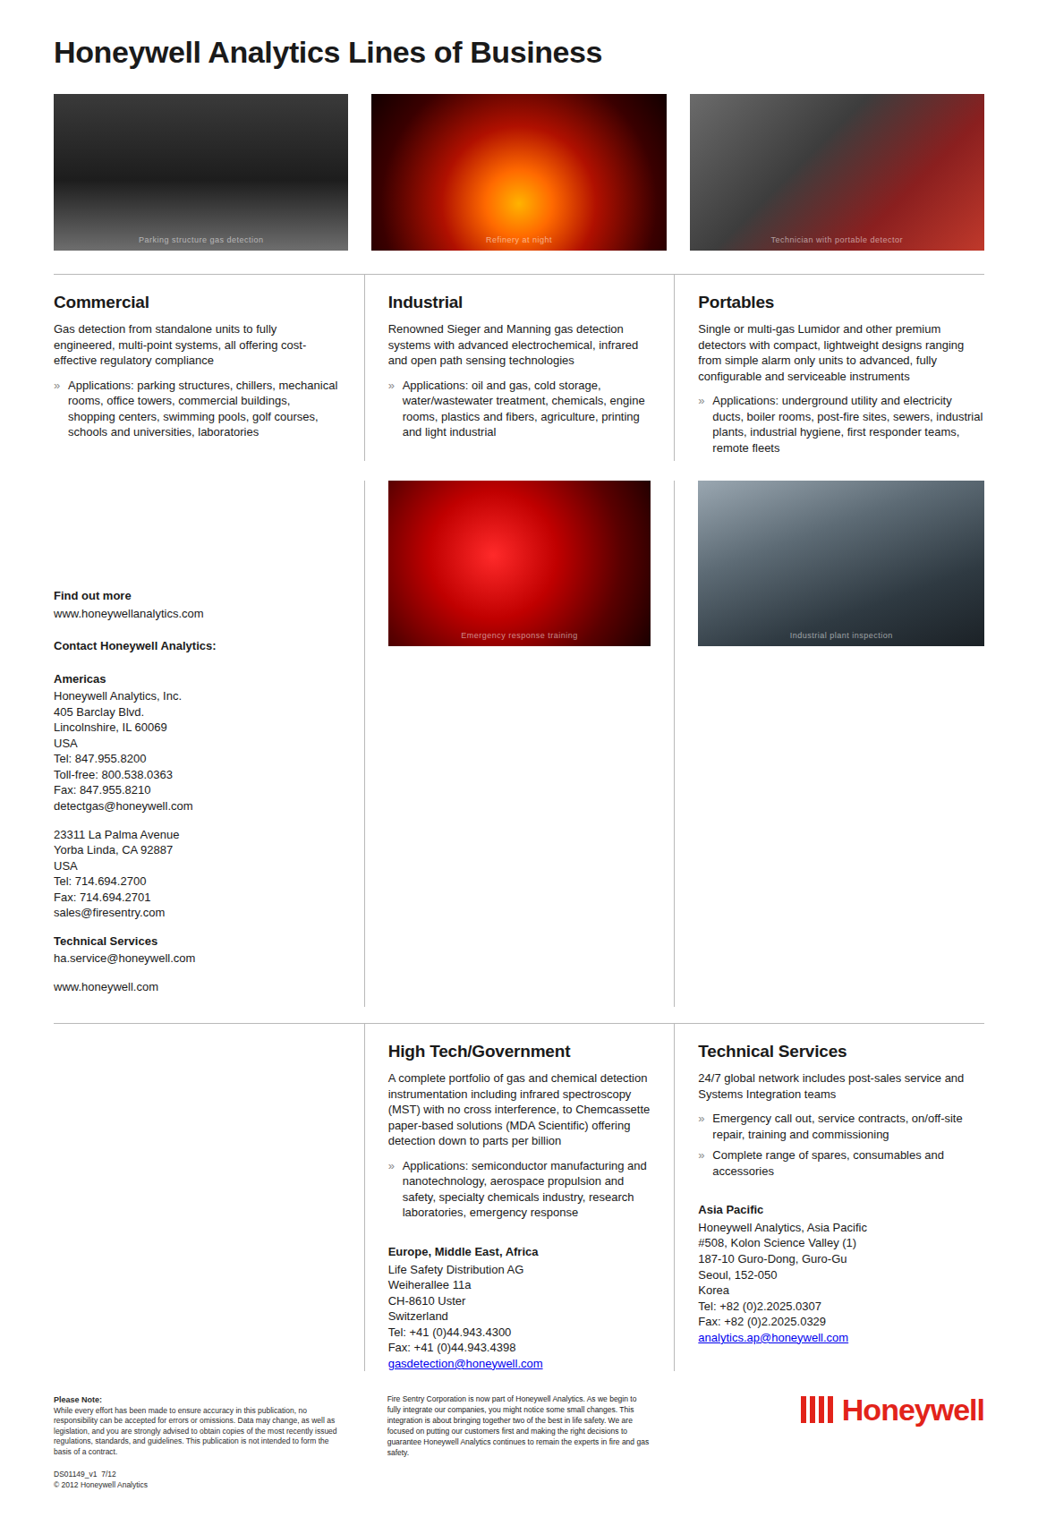Honeywell Analytics Lines of Business
Parking structure gas detection
Refinery at night
Technician with portable detector
Commercial
Gas detection from standalone units to fully engineered, multi-point systems, all offering cost-effective regulatory compliance
Applications: parking structures, chillers, mechanical rooms, office towers, commercial buildings, shopping centers, swimming pools, golf courses, schools and universities, laboratories
Industrial
Renowned Sieger and Manning gas detection systems with advanced electrochemical, infrared and open path sensing technologies
Applications: oil and gas, cold storage, water/wastewater treatment, chemicals, engine rooms, plastics and fibers, agriculture, printing and light industrial
Portables
Single or multi-gas Lumidor and other premium detectors with compact, lightweight designs ranging from simple alarm only units to advanced, fully configurable and serviceable instruments
Applications: underground utility and electricity ducts, boiler rooms, post-fire sites, sewers, industrial plants, industrial hygiene, first responder teams, remote fleets
Find out more
www.honeywellanalytics.com
Contact Honeywell Analytics:
Americas
Honeywell Analytics, Inc.
405 Barclay Blvd.
Lincolnshire, IL 60069
USA
Tel: 847.955.8200
Toll-free: 800.538.0363
Fax: 847.955.8210
detectgas@honeywell.com
23311 La Palma Avenue
Yorba Linda, CA 92887
USA
Tel: 714.694.2700
Fax: 714.694.2701
sales@firesentry.com
Technical Services
ha.service@honeywell.com
www.honeywell.com
Emergency response training
Industrial plant inspection
High Tech/Government
A complete portfolio of gas and chemical detection instrumentation including infrared spectroscopy (MST) with no cross interference, to Chemcassette paper-based solutions (MDA Scientific) offering detection down to parts per billion
Applications: semiconductor manufacturing and nanotechnology, aerospace propulsion and safety, specialty chemicals industry, research laboratories, emergency response
Europe, Middle East, Africa
Life Safety Distribution AG
Weiherallee 11a
CH-8610 Uster
Switzerland
Tel: +41 (0)44.943.4300
Fax: +41 (0)44.943.4398
gasdetection@honeywell.com
Technical Services
24/7 global network includes post-sales service and Systems Integration teams
Emergency call out, service contracts, on/off-site repair, training and commissioning
Complete range of spares, consumables and accessories
Asia Pacific
Honeywell Analytics, Asia Pacific
#508, Kolon Science Valley (1)
187-10 Guro-Dong, Guro-Gu
Seoul, 152-050
Korea
Tel: +82 (0)2.2025.0307
Fax: +82 (0)2.2025.0329
analytics.ap@honeywell.com
Please Note:
While every effort has been made to ensure accuracy in this publication, no responsibility can be accepted for errors or omissions. Data may change, as well as legislation, and you are strongly advised to obtain copies of the most recently issued regulations, standards, and guidelines. This publication is not intended to form the basis of a contract.
DS01149_v1 7/12
© 2012 Honeywell Analytics
Fire Sentry Corporation is now part of Honeywell Analytics. As we begin to fully integrate our companies, you might notice some small changes. This integration is about bringing together two of the best in life safety. We are focused on putting our customers first and making the right decisions to guarantee Honeywell Analytics continues to remain the experts in fire and gas safety.
Honeywell